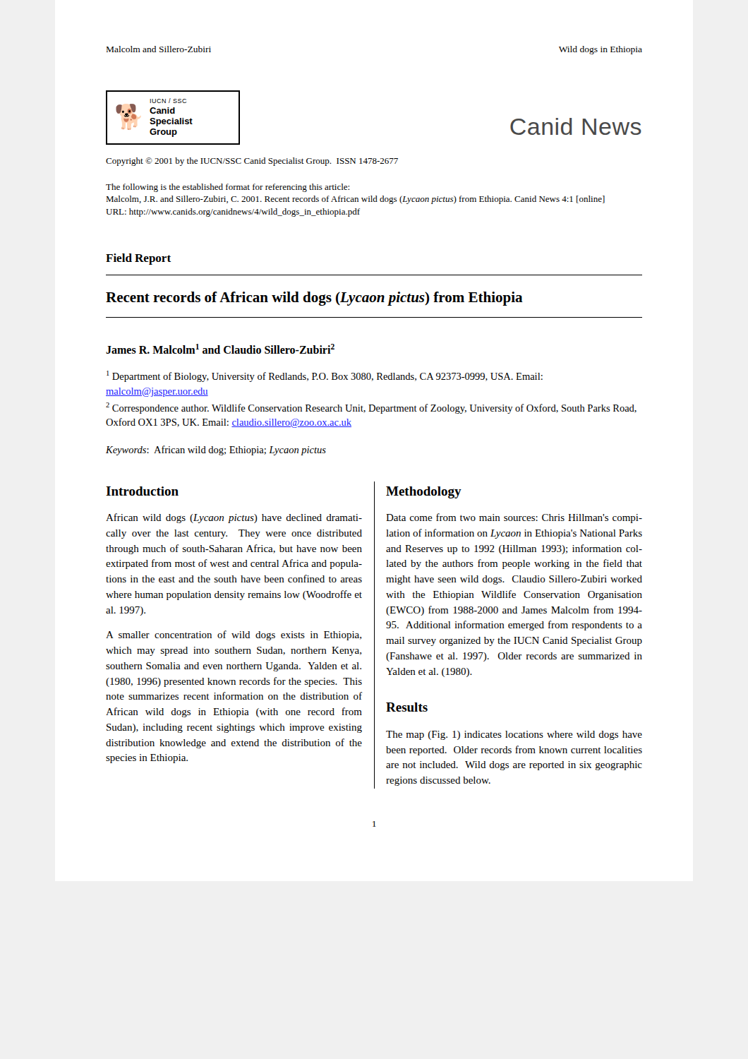Malcolm and Sillero-Zubiri Wild dogs in Ethiopia
🐕
IUCN / SSC Canid
Specialist
Group
Canid News
Copyright © 2001 by the IUCN/SSC Canid Specialist Group. ISSN 1478-2677
The following is the established format for referencing this article:
Malcolm, J.R. and Sillero-Zubiri, C. 2001. Recent records of African wild dogs (Lycaon pictus) from Ethiopia. Canid News 4:1 [online]
URL: http://www.canids.org/canidnews/4/wild_dogs_in_ethiopia.pdf
Field Report
Recent records of African wild dogs (Lycaon pictus) from Ethiopia
James R. Malcolm1 and Claudio Sillero-Zubiri2
1 Department of Biology, University of Redlands, P.O. Box 3080, Redlands, CA 92373-0999, USA. Email: malcolm@jasper.uor.edu
2 Correspondence author. Wildlife Conservation Research Unit, Department of Zoology, University of Oxford, South Parks Road, Oxford OX1 3PS, UK. Email: claudio.sillero@zoo.ox.ac.uk
Keywords: African wild dog; Ethiopia; Lycaon pictus
Introduction
African wild dogs (Lycaon pictus) have declined dramatically over the last century. They were once distributed through much of south-Saharan Africa, but have now been extirpated from most of west and central Africa and populations in the east and the south have been confined to areas where human population density remains low (Woodroffe et al. 1997).
A smaller concentration of wild dogs exists in Ethiopia, which may spread into southern Sudan, northern Kenya, southern Somalia and even northern Uganda. Yalden et al. (1980, 1996) presented known records for the species. This note summarizes recent information on the distribution of African wild dogs in Ethiopia (with one record from Sudan), including recent sightings which improve existing distribution knowledge and extend the distribution of the species in Ethiopia.
Methodology
Data come from two main sources: Chris Hillman's compilation of information on Lycaon in Ethiopia's National Parks and Reserves up to 1992 (Hillman 1993); information collated by the authors from people working in the field that might have seen wild dogs. Claudio Sillero-Zubiri worked with the Ethiopian Wildlife Conservation Organisation (EWCO) from 1988-2000 and James Malcolm from 1994-95. Additional information emerged from respondents to a mail survey organized by the IUCN Canid Specialist Group (Fanshawe et al. 1997). Older records are summarized in Yalden et al. (1980).
Results
The map (Fig. 1) indicates locations where wild dogs have been reported. Older records from known current localities are not included. Wild dogs are reported in six geographic regions discussed below.
1